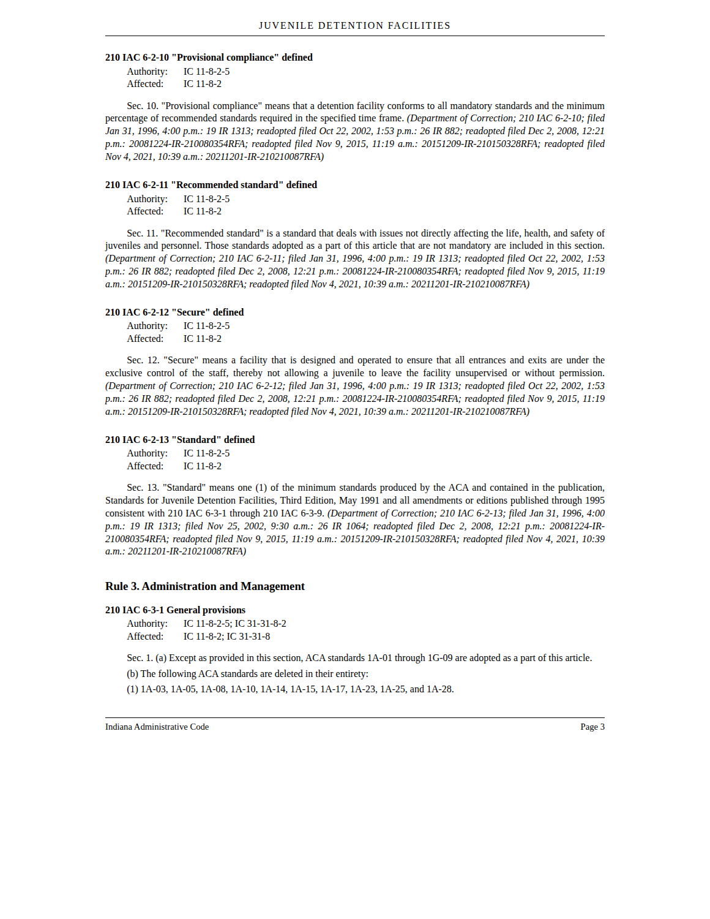JUVENILE DETENTION FACILITIES
210 IAC 6-2-10 "Provisional compliance" defined
Authority:
IC 11-8-2-5
Affected:
IC 11-8-2
Sec. 10. "Provisional compliance" means that a detention facility conforms to all mandatory standards and the minimum percentage of recommended standards required in the specified time frame. (Department of Correction; 210 IAC 6-2-10; filed Jan 31, 1996, 4:00 p.m.: 19 IR 1313; readopted filed Oct 22, 2002, 1:53 p.m.: 26 IR 882; readopted filed Dec 2, 2008, 12:21 p.m.: 20081224-IR-210080354RFA; readopted filed Nov 9, 2015, 11:19 a.m.: 20151209-IR-210150328RFA; readopted filed Nov 4, 2021, 10:39 a.m.: 20211201-IR-210210087RFA)
210 IAC 6-2-11 "Recommended standard" defined
Authority:
IC 11-8-2-5
Affected:
IC 11-8-2
Sec. 11. "Recommended standard" is a standard that deals with issues not directly affecting the life, health, and safety of juveniles and personnel. Those standards adopted as a part of this article that are not mandatory are included in this section. (Department of Correction; 210 IAC 6-2-11; filed Jan 31, 1996, 4:00 p.m.: 19 IR 1313; readopted filed Oct 22, 2002, 1:53 p.m.: 26 IR 882; readopted filed Dec 2, 2008, 12:21 p.m.: 20081224-IR-210080354RFA; readopted filed Nov 9, 2015, 11:19 a.m.: 20151209-IR-210150328RFA; readopted filed Nov 4, 2021, 10:39 a.m.: 20211201-IR-210210087RFA)
210 IAC 6-2-12 "Secure" defined
Authority:
IC 11-8-2-5
Affected:
IC 11-8-2
Sec. 12. "Secure" means a facility that is designed and operated to ensure that all entrances and exits are under the exclusive control of the staff, thereby not allowing a juvenile to leave the facility unsupervised or without permission. (Department of Correction; 210 IAC 6-2-12; filed Jan 31, 1996, 4:00 p.m.: 19 IR 1313; readopted filed Oct 22, 2002, 1:53 p.m.: 26 IR 882; readopted filed Dec 2, 2008, 12:21 p.m.: 20081224-IR-210080354RFA; readopted filed Nov 9, 2015, 11:19 a.m.: 20151209-IR-210150328RFA; readopted filed Nov 4, 2021, 10:39 a.m.: 20211201-IR-210210087RFA)
210 IAC 6-2-13 "Standard" defined
Authority:
IC 11-8-2-5
Affected:
IC 11-8-2
Sec. 13. "Standard" means one (1) of the minimum standards produced by the ACA and contained in the publication, Standards for Juvenile Detention Facilities, Third Edition, May 1991 and all amendments or editions published through 1995 consistent with 210 IAC 6-3-1 through 210 IAC 6-3-9. (Department of Correction; 210 IAC 6-2-13; filed Jan 31, 1996, 4:00 p.m.: 19 IR 1313; filed Nov 25, 2002, 9:30 a.m.: 26 IR 1064; readopted filed Dec 2, 2008, 12:21 p.m.: 20081224-IR-210080354RFA; readopted filed Nov 9, 2015, 11:19 a.m.: 20151209-IR-210150328RFA; readopted filed Nov 4, 2021, 10:39 a.m.: 20211201-IR-210210087RFA)
Rule 3. Administration and Management
210 IAC 6-3-1 General provisions
Authority:
IC 11-8-2-5; IC 31-31-8-2
Affected:
IC 11-8-2; IC 31-31-8
Sec. 1. (a) Except as provided in this section, ACA standards 1A-01 through 1G-09 are adopted as a part of this article.
(b) The following ACA standards are deleted in their entirety:
(1) 1A-03, 1A-05, 1A-08, 1A-10, 1A-14, 1A-15, 1A-17, 1A-23, 1A-25, and 1A-28.
Indiana Administrative Code Page 3